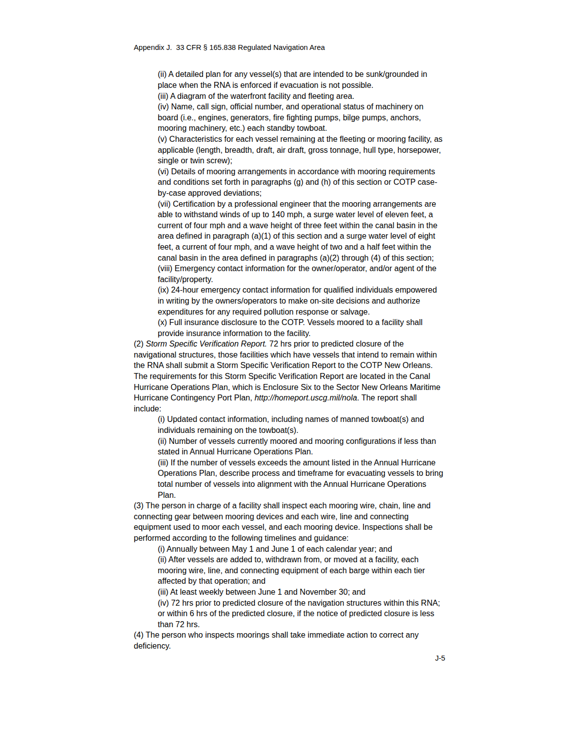Appendix J. 33 CFR § 165.838 Regulated Navigation Area
(ii) A detailed plan for any vessel(s) that are intended to be sunk/grounded in place when the RNA is enforced if evacuation is not possible.
(iii) A diagram of the waterfront facility and fleeting area.
(iv) Name, call sign, official number, and operational status of machinery on board (i.e., engines, generators, fire fighting pumps, bilge pumps, anchors, mooring machinery, etc.) each standby towboat.
(v) Characteristics for each vessel remaining at the fleeting or mooring facility, as applicable (length, breadth, draft, air draft, gross tonnage, hull type, horsepower, single or twin screw);
(vi) Details of mooring arrangements in accordance with mooring requirements and conditions set forth in paragraphs (g) and (h) of this section or COTP case-by-case approved deviations;
(vii) Certification by a professional engineer that the mooring arrangements are able to withstand winds of up to 140 mph, a surge water level of eleven feet, a current of four mph and a wave height of three feet within the canal basin in the area defined in paragraph (a)(1) of this section and a surge water level of eight feet, a current of four mph, and a wave height of two and a half feet within the canal basin in the area defined in paragraphs (a)(2) through (4) of this section;
(viii) Emergency contact information for the owner/operator, and/or agent of the facility/property.
(ix) 24-hour emergency contact information for qualified individuals empowered in writing by the owners/operators to make on-site decisions and authorize expenditures for any required pollution response or salvage.
(x) Full insurance disclosure to the COTP. Vessels moored to a facility shall provide insurance information to the facility.
(2) Storm Specific Verification Report. 72 hrs prior to predicted closure of the navigational structures, those facilities which have vessels that intend to remain within the RNA shall submit a Storm Specific Verification Report to the COTP New Orleans. The requirements for this Storm Specific Verification Report are located in the Canal Hurricane Operations Plan, which is Enclosure Six to the Sector New Orleans Maritime Hurricane Contingency Port Plan, http://homeport.uscg.mil/nola. The report shall include:
(i) Updated contact information, including names of manned towboat(s) and individuals remaining on the towboat(s).
(ii) Number of vessels currently moored and mooring configurations if less than stated in Annual Hurricane Operations Plan.
(iii) If the number of vessels exceeds the amount listed in the Annual Hurricane Operations Plan, describe process and timeframe for evacuating vessels to bring total number of vessels into alignment with the Annual Hurricane Operations Plan.
(3) The person in charge of a facility shall inspect each mooring wire, chain, line and connecting gear between mooring devices and each wire, line and connecting equipment used to moor each vessel, and each mooring device. Inspections shall be performed according to the following timelines and guidance:
(i) Annually between May 1 and June 1 of each calendar year; and
(ii) After vessels are added to, withdrawn from, or moved at a facility, each mooring wire, line, and connecting equipment of each barge within each tier affected by that operation; and
(iii) At least weekly between June 1 and November 30; and
(iv) 72 hrs prior to predicted closure of the navigation structures within this RNA; or within 6 hrs of the predicted closure, if the notice of predicted closure is less than 72 hrs.
(4) The person who inspects moorings shall take immediate action to correct any deficiency.
J-5